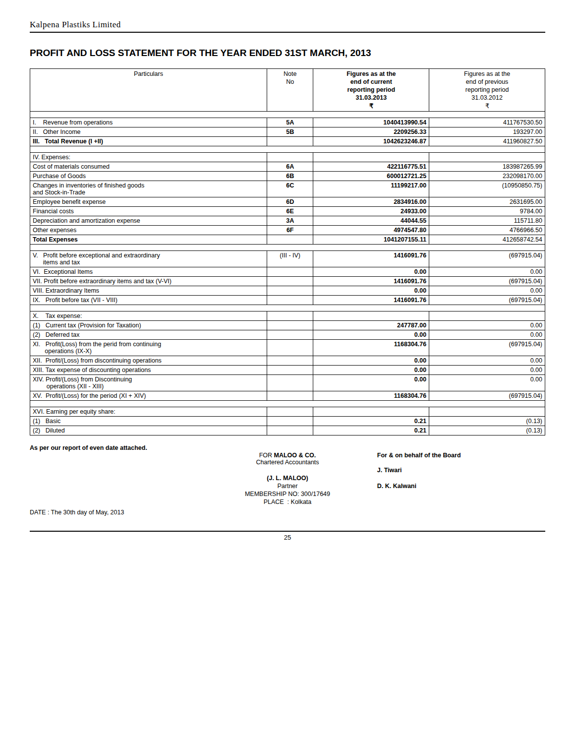Kalpena Plastiks Limited
PROFIT AND LOSS STATEMENT FOR THE YEAR ENDED 31ST MARCH, 2013
| Particulars | Note No | Figures as at the end of current reporting period 31.03.2013 ₹ | Figures as at the end of previous reporting period 31.03.2012 ₹ |
| --- | --- | --- | --- |
| I. Revenue from operations | 5A | 1040413990.54 | 411767530.50 |
| II. Other Income | 5B | 2209256.33 | 193297.00 |
| III. Total Revenue (I +II) | | 1042623246.87 | 411960827.50 |
| IV. Expenses: | | | |
| Cost of materials consumed | 6A | 422116775.51 | 183987265.99 |
| Purchase of Goods | 6B | 600012721.25 | 232098170.00 |
| Changes in inventories of finished goods and Stock-in-Trade | 6C | 11199217.00 | (10950850.75) |
| Employee benefit expense | 6D | 2834916.00 | 2631695.00 |
| Financial costs | 6E | 24933.00 | 9784.00 |
| Depreciation and amortization expense | 3A | 44044.55 | 115711.80 |
| Other expenses | 6F | 4974547.80 | 4766966.50 |
| Total Expenses | | 1041207155.11 | 412658742.54 |
| V. Profit before exceptional and extraordinary items and tax | (III - IV) | 1416091.76 | (697915.04) |
| VI. Exceptional Items | | 0.00 | 0.00 |
| VII. Profit before extraordinary items and tax (V-VI) | | 1416091.76 | (697915.04) |
| VIII. Extraordinary Items | | 0.00 | 0.00 |
| IX. Profit before tax (VII - VIII) | | 1416091.76 | (697915.04) |
| X. Tax expense: | | | |
| (1) Current tax (Provision for Taxation) | | 247787.00 | 0.00 |
| (2) Deferred tax | | 0.00 | 0.00 |
| XI. Profit(Loss) from the perid from continuing operations (IX-X) | | 1168304.76 | (697915.04) |
| XII. Profit/(Loss) from discontinuing operations | | 0.00 | 0.00 |
| XIII. Tax expense of discounting operations | | 0.00 | 0.00 |
| XIV. Profit/(Loss) from Discontinuing operations (XII - XIII) | | 0.00 | 0.00 |
| XV. Profit/(Loss) for the period (XI + XIV) | | 1168304.76 | (697915.04) |
| XVI. Earning per equity share: | | | |
| (1) Basic | | 0.21 | (0.13) |
| (2) Diluted | | 0.21 | (0.13) |
As per our report of even date attached.
| | FOR MALOO & CO. Chartered Accountants | For & on behalf of the Board |
| | | J. Tiwari |
| | (J. L. MALOO) | |
| | Partner | D. K. Kalwani |
| | MEMBERSHIP NO: 300/17649 | |
| | PLACE : Kolkata | |
DATE : The 30th day of May, 2013
25